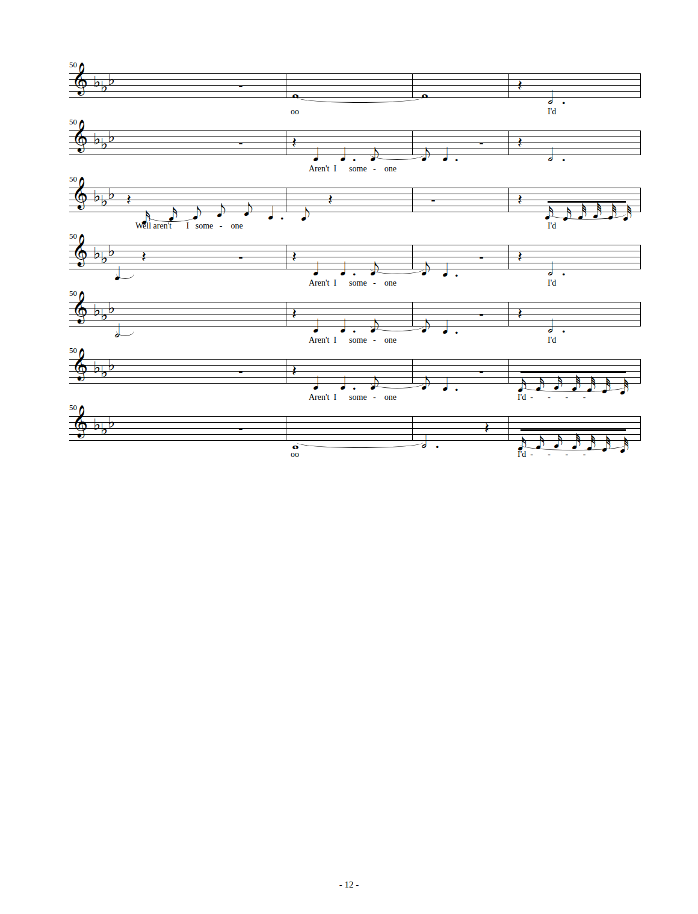50
𝄞 ♭ ♭ ♭
𝄻 𝅝 𝅝 𝄽 𝅗𝅥 .
oo I'd
50
𝄞 ♭ ♭ ♭
𝄻 𝄽 𝅘𝅥 𝅘𝅥 . 𝅘𝅥𝅮 𝅘𝅥𝅮 𝅘𝅥 . 𝄻 𝄽 𝅗𝅥 .
Aren't I some - one
50
𝄞 ♭ ♭ ♭
𝄽 𝅘𝅥𝅯 𝅘𝅥𝅯 𝅘𝅥𝅮 𝅘𝅥𝅮 𝅘𝅥𝅮 𝅘𝅥 . 𝅘𝅥𝅮 𝄽 𝄻 𝄽 𝅘𝅥𝅯 𝅘𝅥𝅯 𝅘𝅥𝅰 𝅘𝅥𝅰 𝅘𝅥𝅰 𝅘𝅥𝅰
Well aren't I some - one I'd
50
𝄞 ♭ ♭ ♭
𝅘𝅥 𝄽 𝄻 𝄽 𝅘𝅥 𝅘𝅥 . 𝅘𝅥𝅮 𝅘𝅥𝅮 𝅘𝅥 . 𝄻 𝄽 𝅗𝅥 .
Aren't I some - one I'd
50
𝄞 ♭ ♭ ♭
𝅗𝅥 𝄽 𝅘𝅥 𝅘𝅥 . 𝅘𝅥𝅮 𝅘𝅥𝅮 𝅘𝅥 . 𝄻 𝄽 𝅗𝅥 .
Aren't I some - one I'd
50
𝄞 ♭ ♭ ♭
𝄻 𝄽 𝅘𝅥 𝅘𝅥 . 𝅘𝅥𝅮 𝅘𝅥𝅮 𝅘𝅥 . 𝄻 𝅘𝅥𝅯 𝅘𝅥𝅯 𝅘𝅥𝅯 𝅘𝅥𝅰 𝅘𝅥𝅰 𝅘𝅥𝅰 𝅘𝅥𝅰
Aren't I some - one I'd - - - -
50
𝄞 ♭ ♭ ♭
𝄻 𝅝 𝅗𝅥 . 𝄽 𝅘𝅥𝅯 𝅘𝅥𝅯 𝅘𝅥𝅯 𝅘𝅥𝅰 𝅘𝅥𝅰 𝅘𝅥𝅰 𝅘𝅥𝅰
oo I'd - - - -
- 12 -